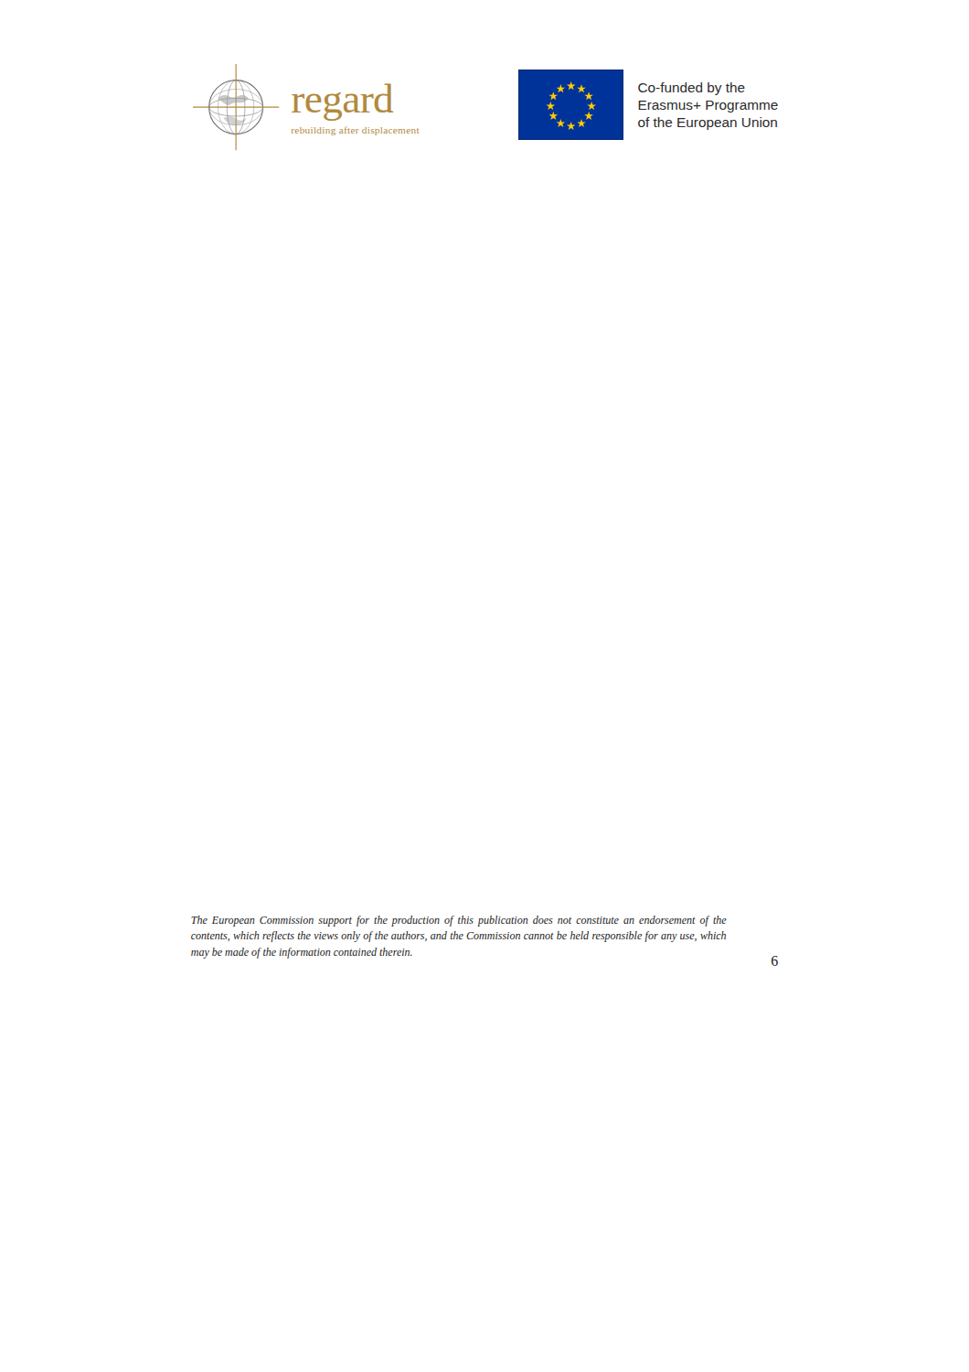regard
rebuilding after displacement
Co-funded by the
Erasmus+ Programme
of the European Union
The European Commission support for the production of this publication does not constitute an endorsement of the contents, which reflects the views only of the authors, and the Commission cannot be held responsible for any use, which may be made of the information contained therein.
6